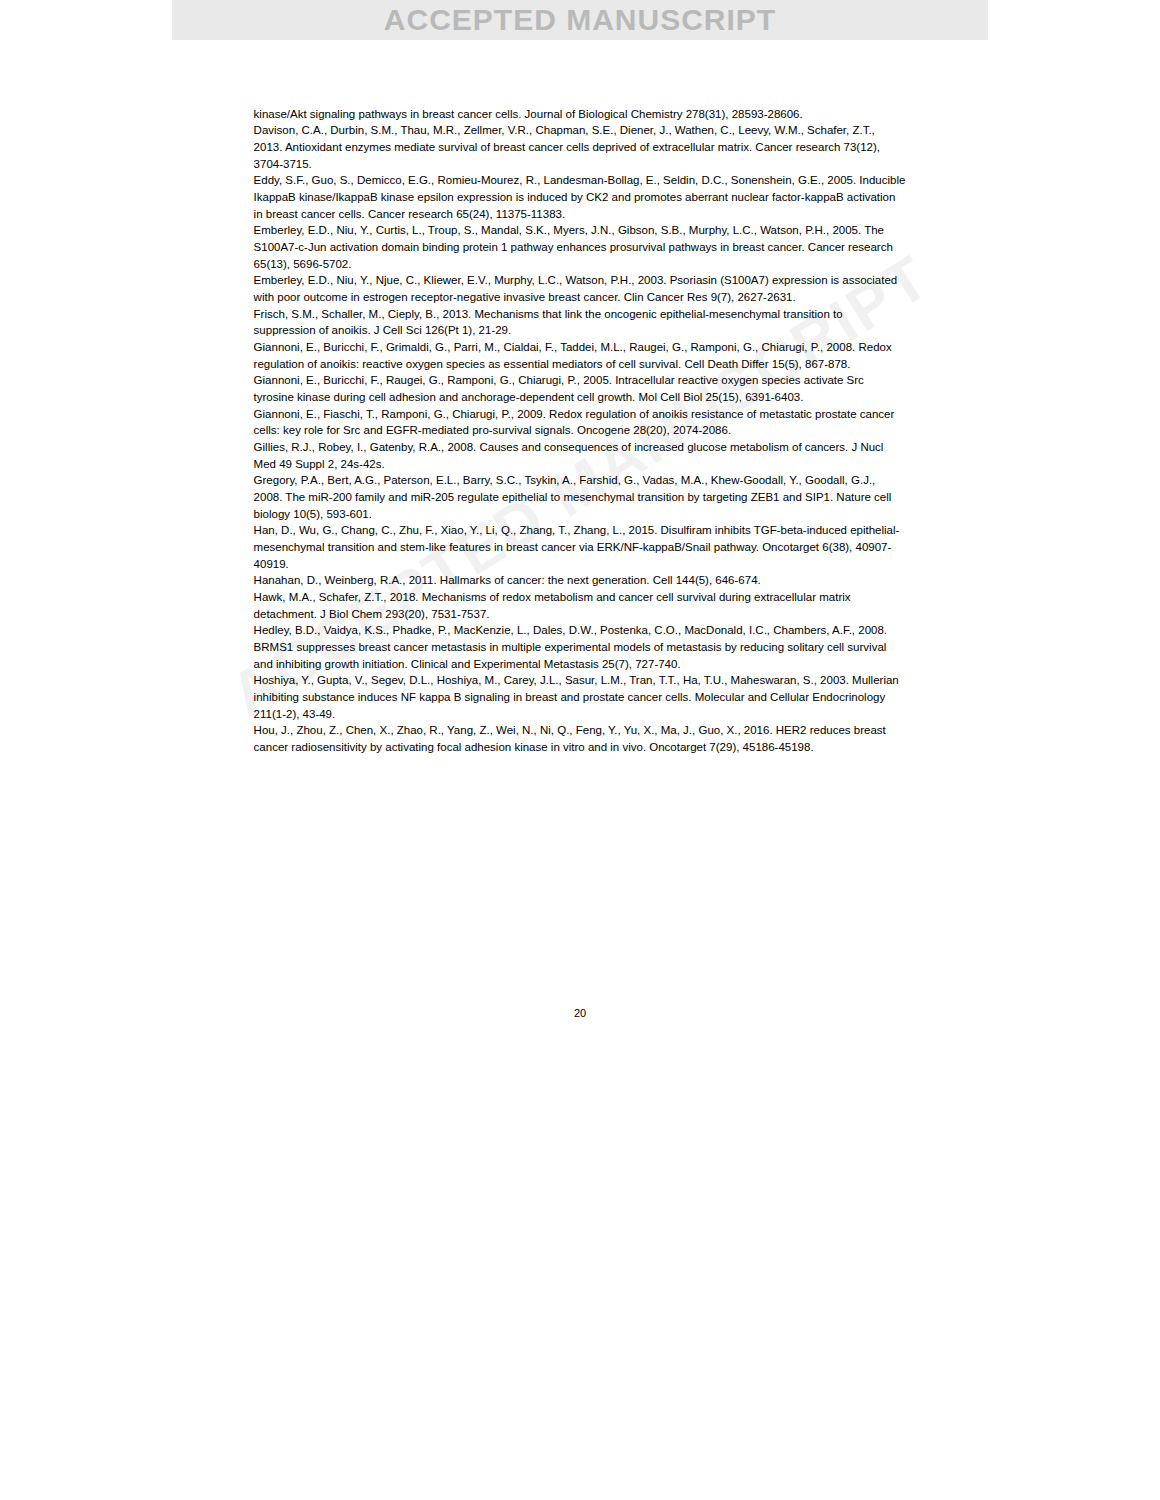ACCEPTED MANUSCRIPT
ACCEPTED MANUSCRIPT
kinase/Akt signaling pathways in breast cancer cells. Journal of Biological Chemistry 278(31), 28593-28606.
Davison, C.A., Durbin, S.M., Thau, M.R., Zellmer, V.R., Chapman, S.E., Diener, J., Wathen, C., Leevy, W.M., Schafer, Z.T., 2013. Antioxidant enzymes mediate survival of breast cancer cells deprived of extracellular matrix. Cancer research 73(12), 3704-3715.
Eddy, S.F., Guo, S., Demicco, E.G., Romieu-Mourez, R., Landesman-Bollag, E., Seldin, D.C., Sonenshein, G.E., 2005. Inducible IkappaB kinase/IkappaB kinase epsilon expression is induced by CK2 and promotes aberrant nuclear factor-kappaB activation in breast cancer cells. Cancer research 65(24), 11375-11383.
Emberley, E.D., Niu, Y., Curtis, L., Troup, S., Mandal, S.K., Myers, J.N., Gibson, S.B., Murphy, L.C., Watson, P.H., 2005. The S100A7-c-Jun activation domain binding protein 1 pathway enhances prosurvival pathways in breast cancer. Cancer research 65(13), 5696-5702.
Emberley, E.D., Niu, Y., Njue, C., Kliewer, E.V., Murphy, L.C., Watson, P.H., 2003. Psoriasin (S100A7) expression is associated with poor outcome in estrogen receptor-negative invasive breast cancer. Clin Cancer Res 9(7), 2627-2631.
Frisch, S.M., Schaller, M., Cieply, B., 2013. Mechanisms that link the oncogenic epithelial-mesenchymal transition to suppression of anoikis. J Cell Sci 126(Pt 1), 21-29.
Giannoni, E., Buricchi, F., Grimaldi, G., Parri, M., Cialdai, F., Taddei, M.L., Raugei, G., Ramponi, G., Chiarugi, P., 2008. Redox regulation of anoikis: reactive oxygen species as essential mediators of cell survival. Cell Death Differ 15(5), 867-878.
Giannoni, E., Buricchi, F., Raugei, G., Ramponi, G., Chiarugi, P., 2005. Intracellular reactive oxygen species activate Src tyrosine kinase during cell adhesion and anchorage-dependent cell growth. Mol Cell Biol 25(15), 6391-6403.
Giannoni, E., Fiaschi, T., Ramponi, G., Chiarugi, P., 2009. Redox regulation of anoikis resistance of metastatic prostate cancer cells: key role for Src and EGFR-mediated pro-survival signals. Oncogene 28(20), 2074-2086.
Gillies, R.J., Robey, I., Gatenby, R.A., 2008. Causes and consequences of increased glucose metabolism of cancers. J Nucl Med 49 Suppl 2, 24s-42s.
Gregory, P.A., Bert, A.G., Paterson, E.L., Barry, S.C., Tsykin, A., Farshid, G., Vadas, M.A., Khew-Goodall, Y., Goodall, G.J., 2008. The miR-200 family and miR-205 regulate epithelial to mesenchymal transition by targeting ZEB1 and SIP1. Nature cell biology 10(5), 593-601.
Han, D., Wu, G., Chang, C., Zhu, F., Xiao, Y., Li, Q., Zhang, T., Zhang, L., 2015. Disulfiram inhibits TGF-beta-induced epithelial-mesenchymal transition and stem-like features in breast cancer via ERK/NF-kappaB/Snail pathway. Oncotarget 6(38), 40907-40919.
Hanahan, D., Weinberg, R.A., 2011. Hallmarks of cancer: the next generation. Cell 144(5), 646-674.
Hawk, M.A., Schafer, Z.T., 2018. Mechanisms of redox metabolism and cancer cell survival during extracellular matrix detachment. J Biol Chem 293(20), 7531-7537.
Hedley, B.D., Vaidya, K.S., Phadke, P., MacKenzie, L., Dales, D.W., Postenka, C.O., MacDonald, I.C., Chambers, A.F., 2008. BRMS1 suppresses breast cancer metastasis in multiple experimental models of metastasis by reducing solitary cell survival and inhibiting growth initiation. Clinical and Experimental Metastasis 25(7), 727-740.
Hoshiya, Y., Gupta, V., Segev, D.L., Hoshiya, M., Carey, J.L., Sasur, L.M., Tran, T.T., Ha, T.U., Maheswaran, S., 2003. Mullerian inhibiting substance induces NF kappa B signaling in breast and prostate cancer cells. Molecular and Cellular Endocrinology 211(1-2), 43-49.
Hou, J., Zhou, Z., Chen, X., Zhao, R., Yang, Z., Wei, N., Ni, Q., Feng, Y., Yu, X., Ma, J., Guo, X., 2016. HER2 reduces breast cancer radiosensitivity by activating focal adhesion kinase in vitro and in vivo. Oncotarget 7(29), 45186-45198.
20